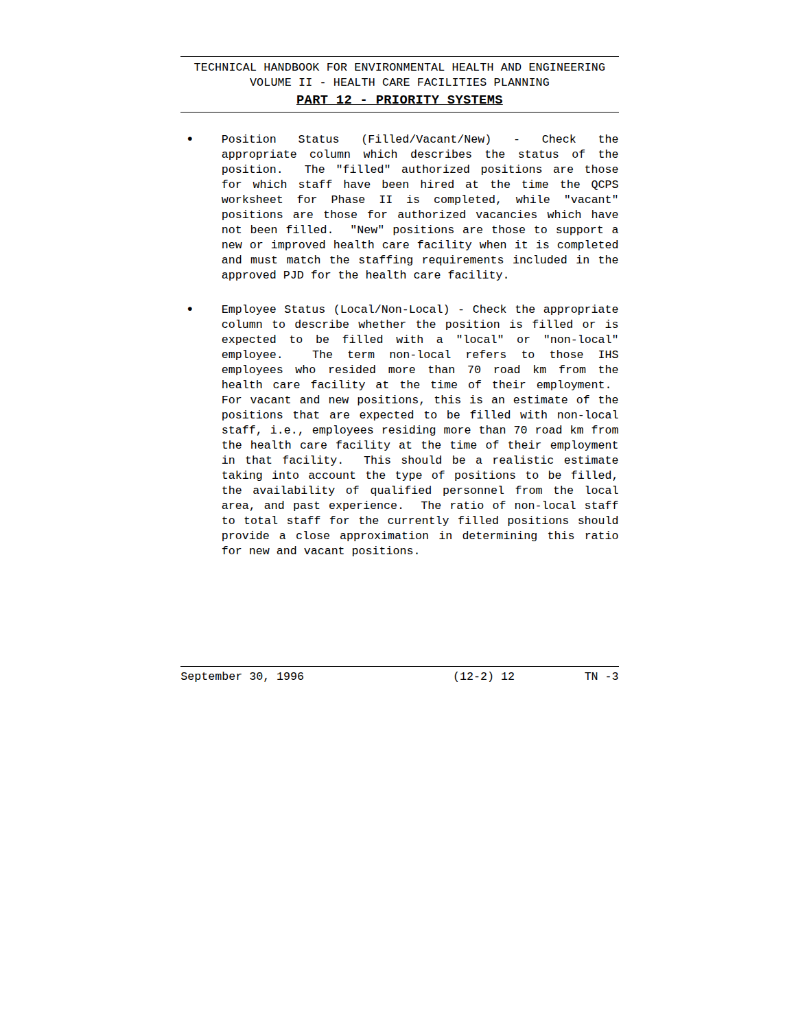TECHNICAL HANDBOOK FOR ENVIRONMENTAL HEALTH AND ENGINEERING VOLUME II - HEALTH CARE FACILITIES PLANNING PART 12 - PRIORITY SYSTEMS
Position Status (Filled/Vacant/New) - Check the appropriate column which describes the status of the position. The "filled" authorized positions are those for which staff have been hired at the time the QCPS worksheet for Phase II is completed, while "vacant" positions are those for authorized vacancies which have not been filled. "New" positions are those to support a new or improved health care facility when it is completed and must match the staffing requirements included in the approved PJD for the health care facility.
Employee Status (Local/Non-Local) - Check the appropriate column to describe whether the position is filled or is expected to be filled with a "local" or "non-local" employee. The term non-local refers to those IHS employees who resided more than 70 road km from the health care facility at the time of their employment. For vacant and new positions, this is an estimate of the positions that are expected to be filled with non-local staff, i.e., employees residing more than 70 road km from the health care facility at the time of their employment in that facility. This should be a realistic estimate taking into account the type of positions to be filled, the availability of qualified personnel from the local area, and past experience. The ratio of non-local staff to total staff for the currently filled positions should provide a close approximation in determining this ratio for new and vacant positions.
September 30, 1996 (12-2) 12 TN -3